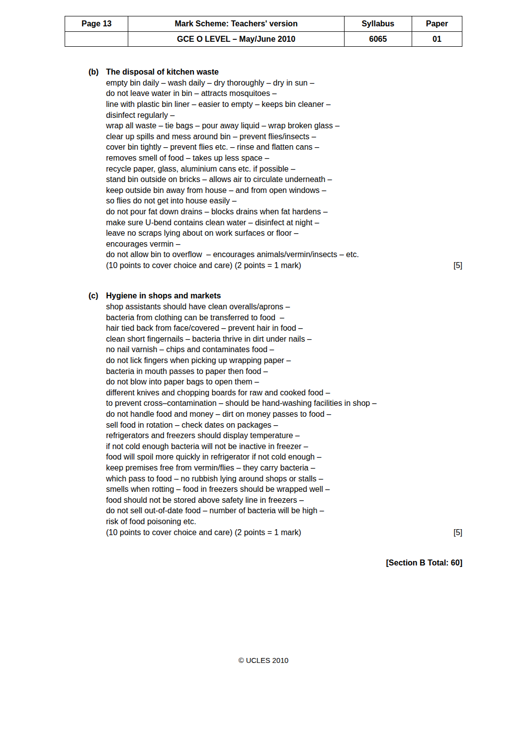| Page 13 | Mark Scheme: Teachers' version | Syllabus | Paper |
| | GCE O LEVEL – May/June 2010 | 6065 | 01 |
(b) The disposal of kitchen waste
empty bin daily – wash daily – dry thoroughly – dry in sun –
do not leave water in bin – attracts mosquitoes –
line with plastic bin liner – easier to empty – keeps bin cleaner –
disinfect regularly –
wrap all waste – tie bags – pour away liquid – wrap broken glass –
clear up spills and mess around bin – prevent flies/insects –
cover bin tightly – prevent flies etc. – rinse and flatten cans –
removes smell of food – takes up less space –
recycle paper, glass, aluminium cans etc. if possible –
stand bin outside on bricks – allows air to circulate underneath –
keep outside bin away from house – and from open windows –
so flies do not get into house easily –
do not pour fat down drains – blocks drains when fat hardens –
make sure U-bend contains clean water – disinfect at night –
leave no scraps lying about on work surfaces or floor –
encourages vermin –
do not allow bin to overflow – encourages animals/vermin/insects – etc.
(10 points to cover choice and care) (2 points = 1 mark) [5]
(c) Hygiene in shops and markets
shop assistants should have clean overalls/aprons –
bacteria from clothing can be transferred to food –
hair tied back from face/covered – prevent hair in food –
clean short fingernails – bacteria thrive in dirt under nails –
no nail varnish – chips and contaminates food –
do not lick fingers when picking up wrapping paper –
bacteria in mouth passes to paper then food –
do not blow into paper bags to open them –
different knives and chopping boards for raw and cooked food –
to prevent cross–contamination – should be hand-washing facilities in shop –
do not handle food and money – dirt on money passes to food –
sell food in rotation – check dates on packages –
refrigerators and freezers should display temperature –
if not cold enough bacteria will not be inactive in freezer –
food will spoil more quickly in refrigerator if not cold enough –
keep premises free from vermin/flies – they carry bacteria –
which pass to food – no rubbish lying around shops or stalls –
smells when rotting – food in freezers should be wrapped well –
food should not be stored above safety line in freezers –
do not sell out-of-date food – number of bacteria will be high –
risk of food poisoning etc.
(10 points to cover choice and care) (2 points = 1 mark) [5]
[Section B Total: 60]
© UCLES 2010